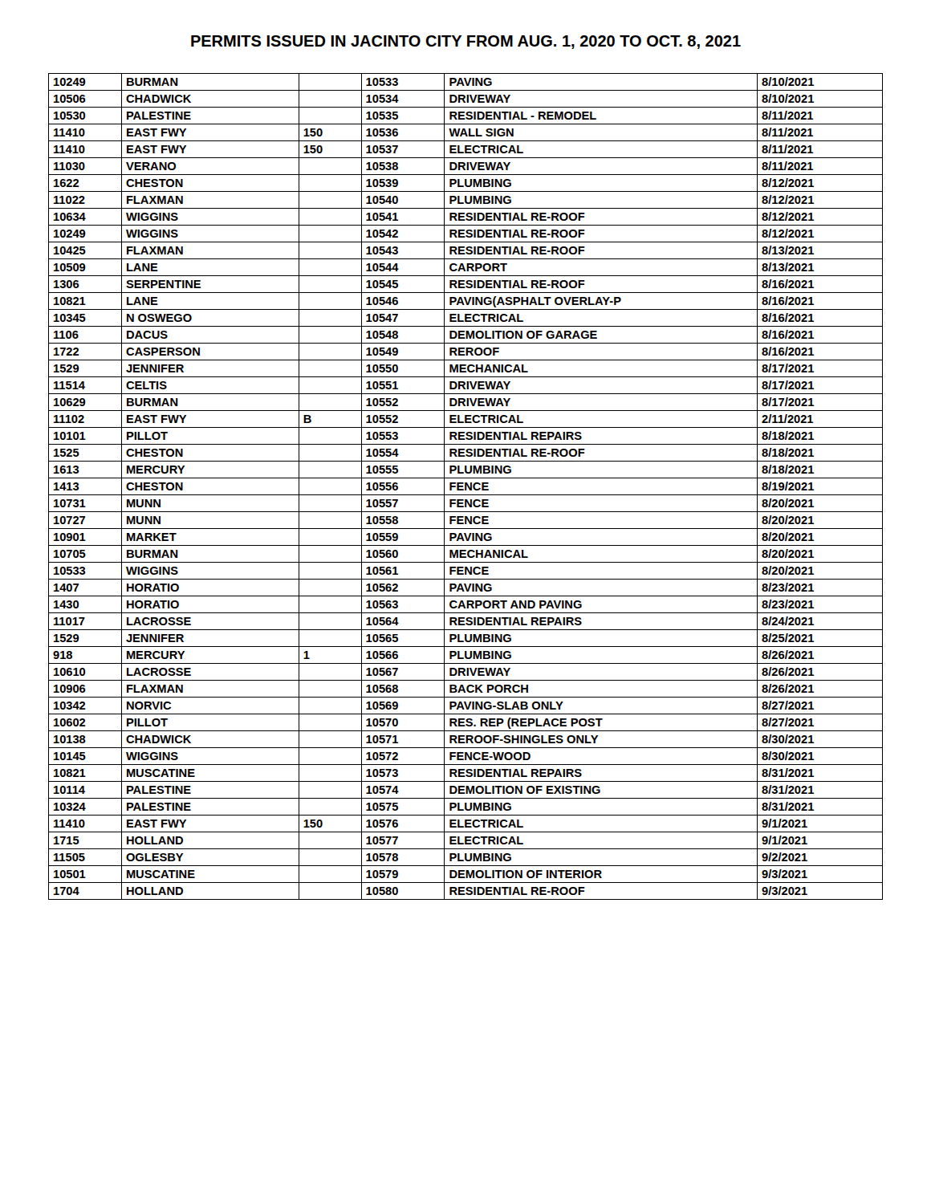PERMITS ISSUED IN JACINTO CITY FROM AUG. 1, 2020 TO OCT. 8, 2021
| 10249 | BURMAN | | 10533 | PAVING | 8/10/2021 |
| 10506 | CHADWICK | | 10534 | DRIVEWAY | 8/10/2021 |
| 10530 | PALESTINE | | 10535 | RESIDENTIAL - REMODEL | 8/11/2021 |
| 11410 | EAST FWY | 150 | 10536 | WALL SIGN | 8/11/2021 |
| 11410 | EAST FWY | 150 | 10537 | ELECTRICAL | 8/11/2021 |
| 11030 | VERANO | | 10538 | DRIVEWAY | 8/11/2021 |
| 1622 | CHESTON | | 10539 | PLUMBING | 8/12/2021 |
| 11022 | FLAXMAN | | 10540 | PLUMBING | 8/12/2021 |
| 10634 | WIGGINS | | 10541 | RESIDENTIAL RE-ROOF | 8/12/2021 |
| 10249 | WIGGINS | | 10542 | RESIDENTIAL RE-ROOF | 8/12/2021 |
| 10425 | FLAXMAN | | 10543 | RESIDENTIAL RE-ROOF | 8/13/2021 |
| 10509 | LANE | | 10544 | CARPORT | 8/13/2021 |
| 1306 | SERPENTINE | | 10545 | RESIDENTIAL RE-ROOF | 8/16/2021 |
| 10821 | LANE | | 10546 | PAVING(ASPHALT OVERLAY-P | 8/16/2021 |
| 10345 | N OSWEGO | | 10547 | ELECTRICAL | 8/16/2021 |
| 1106 | DACUS | | 10548 | DEMOLITION OF GARAGE | 8/16/2021 |
| 1722 | CASPERSON | | 10549 | REROOF | 8/16/2021 |
| 1529 | JENNIFER | | 10550 | MECHANICAL | 8/17/2021 |
| 11514 | CELTIS | | 10551 | DRIVEWAY | 8/17/2021 |
| 10629 | BURMAN | | 10552 | DRIVEWAY | 8/17/2021 |
| 11102 | EAST FWY | B | 10552 | ELECTRICAL | 2/11/2021 |
| 10101 | PILLOT | | 10553 | RESIDENTIAL REPAIRS | 8/18/2021 |
| 1525 | CHESTON | | 10554 | RESIDENTIAL RE-ROOF | 8/18/2021 |
| 1613 | MERCURY | | 10555 | PLUMBING | 8/18/2021 |
| 1413 | CHESTON | | 10556 | FENCE | 8/19/2021 |
| 10731 | MUNN | | 10557 | FENCE | 8/20/2021 |
| 10727 | MUNN | | 10558 | FENCE | 8/20/2021 |
| 10901 | MARKET | | 10559 | PAVING | 8/20/2021 |
| 10705 | BURMAN | | 10560 | MECHANICAL | 8/20/2021 |
| 10533 | WIGGINS | | 10561 | FENCE | 8/20/2021 |
| 1407 | HORATIO | | 10562 | PAVING | 8/23/2021 |
| 1430 | HORATIO | | 10563 | CARPORT AND PAVING | 8/23/2021 |
| 11017 | LACROSSE | | 10564 | RESIDENTIAL REPAIRS | 8/24/2021 |
| 1529 | JENNIFER | | 10565 | PLUMBING | 8/25/2021 |
| 918 | MERCURY | 1 | 10566 | PLUMBING | 8/26/2021 |
| 10610 | LACROSSE | | 10567 | DRIVEWAY | 8/26/2021 |
| 10906 | FLAXMAN | | 10568 | BACK PORCH | 8/26/2021 |
| 10342 | NORVIC | | 10569 | PAVING-SLAB ONLY | 8/27/2021 |
| 10602 | PILLOT | | 10570 | RES. REP (REPLACE POST | 8/27/2021 |
| 10138 | CHADWICK | | 10571 | REROOF-SHINGLES ONLY | 8/30/2021 |
| 10145 | WIGGINS | | 10572 | FENCE-WOOD | 8/30/2021 |
| 10821 | MUSCATINE | | 10573 | RESIDENTIAL REPAIRS | 8/31/2021 |
| 10114 | PALESTINE | | 10574 | DEMOLITION OF EXISTING | 8/31/2021 |
| 10324 | PALESTINE | | 10575 | PLUMBING | 8/31/2021 |
| 11410 | EAST FWY | 150 | 10576 | ELECTRICAL | 9/1/2021 |
| 1715 | HOLLAND | | 10577 | ELECTRICAL | 9/1/2021 |
| 11505 | OGLESBY | | 10578 | PLUMBING | 9/2/2021 |
| 10501 | MUSCATINE | | 10579 | DEMOLITION OF INTERIOR | 9/3/2021 |
| 1704 | HOLLAND | | 10580 | RESIDENTIAL RE-ROOF | 9/3/2021 |